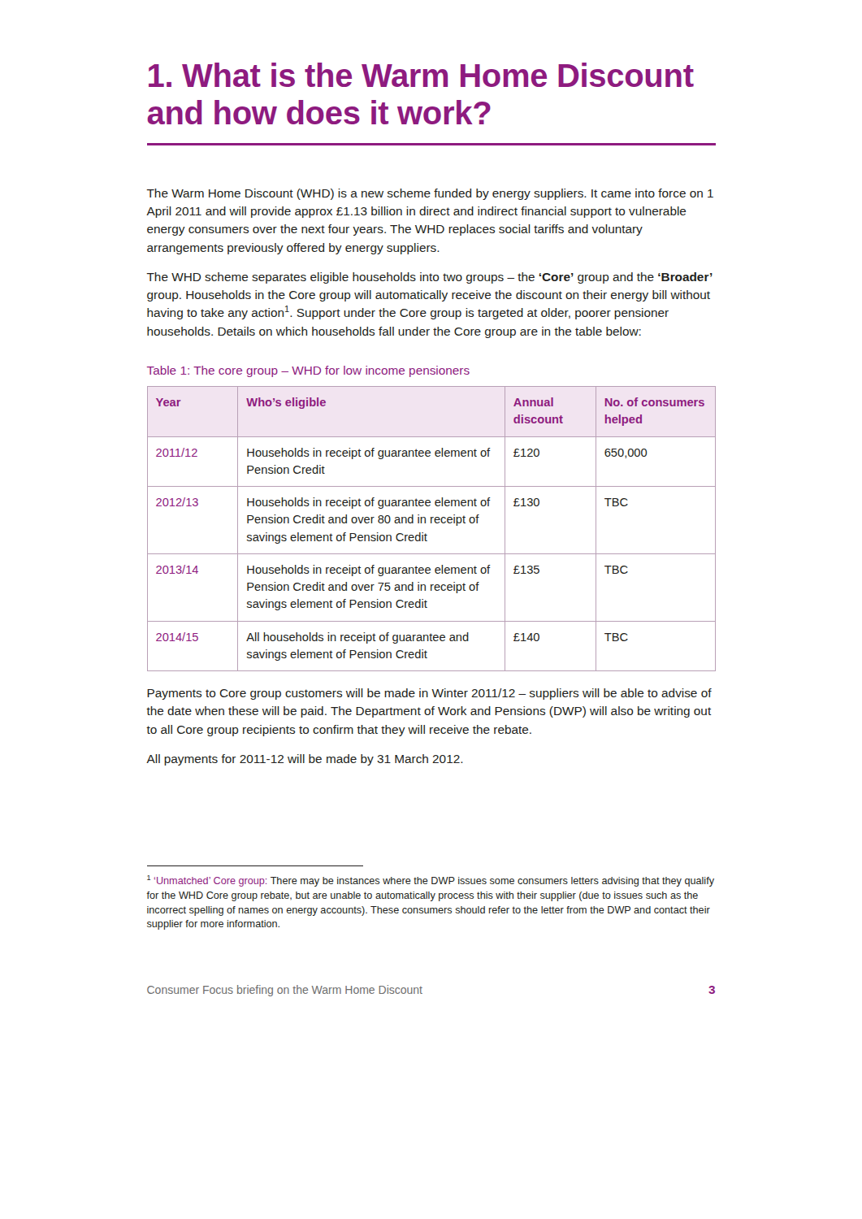1. What is the Warm Home Discount and how does it work?
The Warm Home Discount (WHD) is a new scheme funded by energy suppliers. It came into force on 1 April 2011 and will provide approx £1.13 billion in direct and indirect financial support to vulnerable energy consumers over the next four years. The WHD replaces social tariffs and voluntary arrangements previously offered by energy suppliers.
The WHD scheme separates eligible households into two groups – the ‘Core’ group and the ‘Broader’ group. Households in the Core group will automatically receive the discount on their energy bill without having to take any action1. Support under the Core group is targeted at older, poorer pensioner households. Details on which households fall under the Core group are in the table below:
Table 1: The core group – WHD for low income pensioners
| Year | Who’s eligible | Annual discount | No. of consumers helped |
| --- | --- | --- | --- |
| 2011/12 | Households in receipt of guarantee element of Pension Credit | £120 | 650,000 |
| 2012/13 | Households in receipt of guarantee element of Pension Credit and over 80 and in receipt of savings element of Pension Credit | £130 | TBC |
| 2013/14 | Households in receipt of guarantee element of Pension Credit and over 75 and in receipt of savings element of Pension Credit | £135 | TBC |
| 2014/15 | All households in receipt of guarantee and savings element of Pension Credit | £140 | TBC |
Payments to Core group customers will be made in Winter 2011/12 – suppliers will be able to advise of the date when these will be paid. The Department of Work and Pensions (DWP) will also be writing out to all Core group recipients to confirm that they will receive the rebate.
All payments for 2011-12 will be made by 31 March 2012.
1 ‘Unmatched’ Core group: There may be instances where the DWP issues some consumers letters advising that they qualify for the WHD Core group rebate, but are unable to automatically process this with their supplier (due to issues such as the incorrect spelling of names on energy accounts). These consumers should refer to the letter from the DWP and contact their supplier for more information.
Consumer Focus briefing on the Warm Home Discount 3